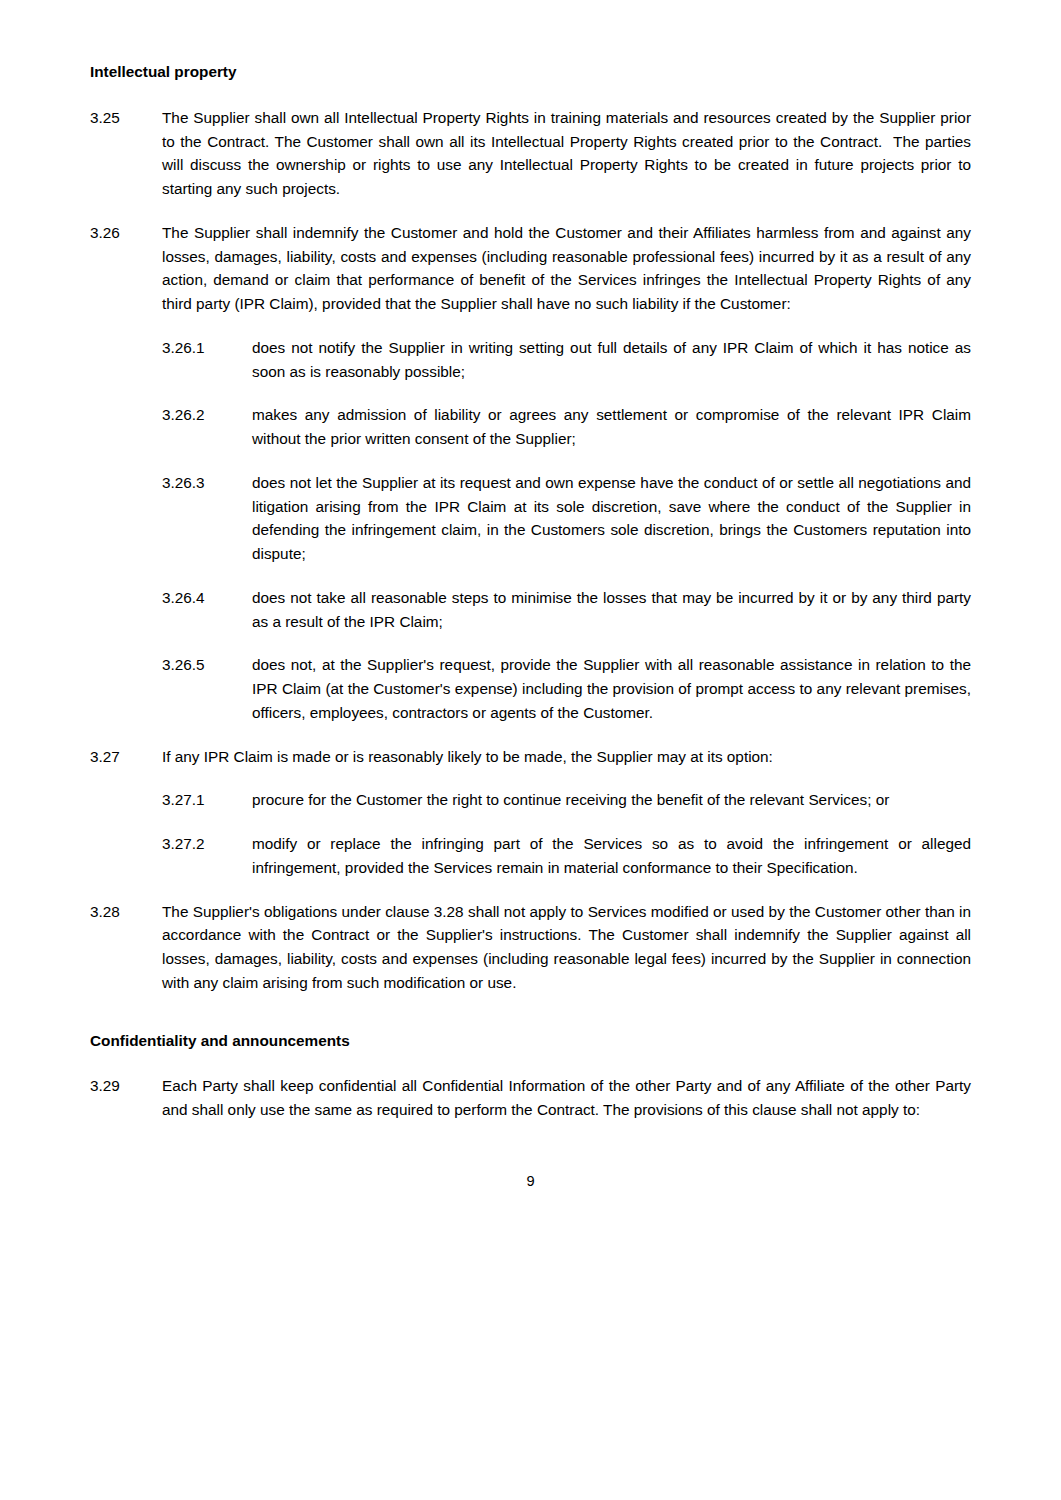Intellectual property
3.25
The Supplier shall own all Intellectual Property Rights in training materials and resources created by the Supplier prior to the Contract. The Customer shall own all its Intellectual Property Rights created prior to the Contract. The parties will discuss the ownership or rights to use any Intellectual Property Rights to be created in future projects prior to starting any such projects.
3.26
The Supplier shall indemnify the Customer and hold the Customer and their Affiliates harmless from and against any losses, damages, liability, costs and expenses (including reasonable professional fees) incurred by it as a result of any action, demand or claim that performance of benefit of the Services infringes the Intellectual Property Rights of any third party (IPR Claim), provided that the Supplier shall have no such liability if the Customer:
3.26.1
does not notify the Supplier in writing setting out full details of any IPR Claim of which it has notice as soon as is reasonably possible;
3.26.2
makes any admission of liability or agrees any settlement or compromise of the relevant IPR Claim without the prior written consent of the Supplier;
3.26.3
does not let the Supplier at its request and own expense have the conduct of or settle all negotiations and litigation arising from the IPR Claim at its sole discretion, save where the conduct of the Supplier in defending the infringement claim, in the Customers sole discretion, brings the Customers reputation into dispute;
3.26.4
does not take all reasonable steps to minimise the losses that may be incurred by it or by any third party as a result of the IPR Claim;
3.26.5
does not, at the Supplier's request, provide the Supplier with all reasonable assistance in relation to the IPR Claim (at the Customer's expense) including the provision of prompt access to any relevant premises, officers, employees, contractors or agents of the Customer.
3.27
If any IPR Claim is made or is reasonably likely to be made, the Supplier may at its option:
3.27.1
procure for the Customer the right to continue receiving the benefit of the relevant Services; or
3.27.2
modify or replace the infringing part of the Services so as to avoid the infringement or alleged infringement, provided the Services remain in material conformance to their Specification.
3.28
The Supplier's obligations under clause 3.28 shall not apply to Services modified or used by the Customer other than in accordance with the Contract or the Supplier's instructions. The Customer shall indemnify the Supplier against all losses, damages, liability, costs and expenses (including reasonable legal fees) incurred by the Supplier in connection with any claim arising from such modification or use.
Confidentiality and announcements
3.29
Each Party shall keep confidential all Confidential Information of the other Party and of any Affiliate of the other Party and shall only use the same as required to perform the Contract. The provisions of this clause shall not apply to:
9